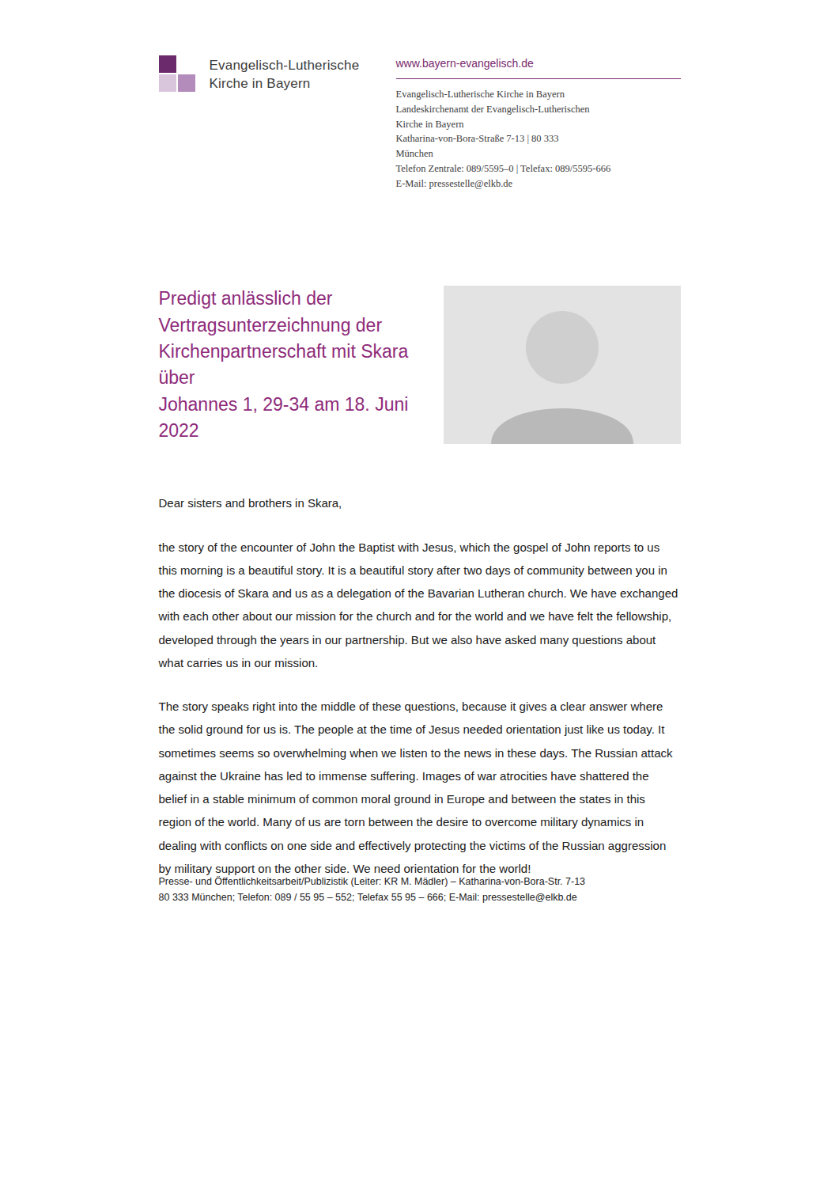Evangelisch-Lutherische
Kirche in Bayern
www.bayern-evangelisch.de
Evangelisch-Lutherische Kirche in Bayern
Landeskirchenamt der Evangelisch-Lutherischen
Kirche in Bayern
Katharina-von-Bora-Straße 7-13 | 80 333
München
Telefon Zentrale: 089/5595–0 | Telefax: 089/5595-666
E-Mail: pressestelle@elkb.de
Predigt anlässlich der
Vertragsunterzeichnung der
Kirchenpartnerschaft mit Skara über
Johannes 1, 29-34 am 18. Juni 2022
Dear sisters and brothers in Skara,
the story of the encounter of John the Baptist with Jesus, which the gospel of John reports to us this morning is a beautiful story. It is a beautiful story after two days of community between you in the diocesis of Skara and us as a delegation of the Bavarian Lutheran church. We have exchanged with each other about our mission for the church and for the world and we have felt the fellowship, developed through the years in our partnership. But we also have asked many questions about what carries us in our mission.
The story speaks right into the middle of these questions, because it gives a clear answer where the solid ground for us is. The people at the time of Jesus needed orientation just like us today. It sometimes seems so overwhelming when we listen to the news in these days. The Russian attack against the Ukraine has led to immense suffering. Images of war atrocities have shattered the belief in a stable minimum of common moral ground in Europe and between the states in this region of the world. Many of us are torn between the desire to overcome military dynamics in dealing with conflicts on one side and effectively protecting the victims of the Russian aggression by military support on the other side. We need orientation for the world!
Presse- und Öffentlichkeitsarbeit/Publizistik (Leiter: KR M. Mädler) – Katharina-von-Bora-Str. 7-13
80 333 München; Telefon: 089 / 55 95 – 552; Telefax 55 95 – 666; E-Mail: pressestelle@elkb.de